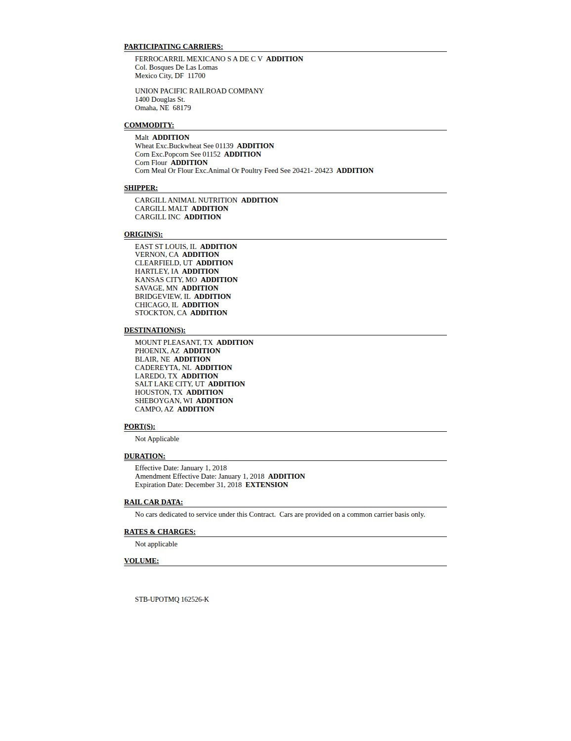PARTICIPATING CARRIERS:
FERROCARRIL MEXICANO S A DE C V ADDITION
Col. Bosques De Las Lomas
Mexico City, DF 11700
UNION PACIFIC RAILROAD COMPANY
1400 Douglas St.
Omaha, NE 68179
COMMODITY:
Malt ADDITION
Wheat Exc.Buckwheat See 01139 ADDITION
Corn Exc.Popcorn See 01152 ADDITION
Corn Flour ADDITION
Corn Meal Or Flour Exc.Animal Or Poultry Feed See 20421- 20423 ADDITION
SHIPPER:
CARGILL ANIMAL NUTRITION ADDITION
CARGILL MALT ADDITION
CARGILL INC ADDITION
ORIGIN(S):
EAST ST LOUIS, IL ADDITION
VERNON, CA ADDITION
CLEARFIELD, UT ADDITION
HARTLEY, IA ADDITION
KANSAS CITY, MO ADDITION
SAVAGE, MN ADDITION
BRIDGEVIEW, IL ADDITION
CHICAGO, IL ADDITION
STOCKTON, CA ADDITION
DESTINATION(S):
MOUNT PLEASANT, TX ADDITION
PHOENIX, AZ ADDITION
BLAIR, NE ADDITION
CADEREYTA, NL ADDITION
LAREDO, TX ADDITION
SALT LAKE CITY, UT ADDITION
HOUSTON, TX ADDITION
SHEBOYGAN, WI ADDITION
CAMPO, AZ ADDITION
PORT(S):
Not Applicable
DURATION:
Effective Date: January 1, 2018
Amendment Effective Date: January 1, 2018 ADDITION
Expiration Date: December 31, 2018 EXTENSION
RAIL CAR DATA:
No cars dedicated to service under this Contract. Cars are provided on a common carrier basis only.
RATES & CHARGES:
Not applicable
VOLUME:
STB-UPOTMQ 162526-K